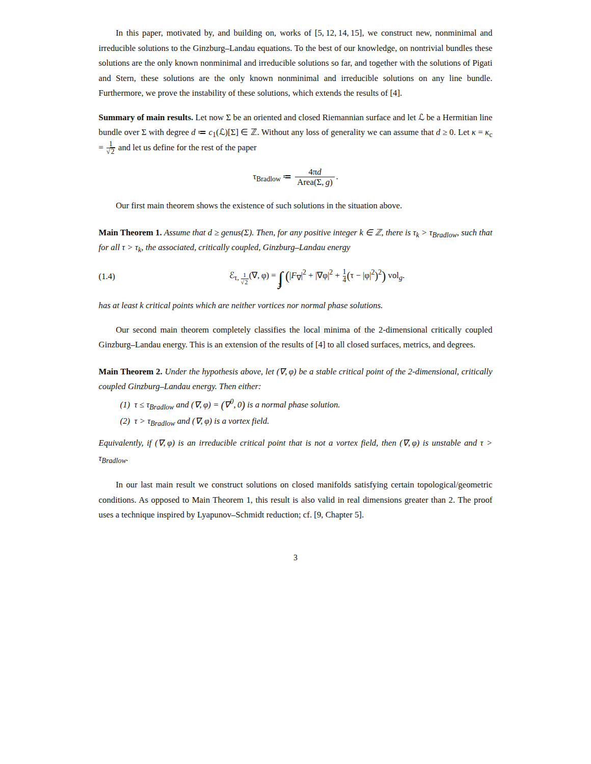In this paper, motivated by, and building on, works of [5, 12, 14, 15], we construct new, nonminimal and irreducible solutions to the Ginzburg–Landau equations. To the best of our knowledge, on nontrivial bundles these solutions are the only known nonminimal and irreducible solutions so far, and together with the solutions of Pigati and Stern, these solutions are the only known nonminimal and irreducible solutions on any line bundle. Furthermore, we prove the instability of these solutions, which extends the results of [4].
Summary of main results. Let now Σ be an oriented and closed Riemannian surface and let ℒ be a Hermitian line bundle over Σ with degree d ≔ c1(ℒ)[Σ] ∈ ℤ. Without any loss of generality we can assume that d ≥ 0. Let κ = κc = 1√2 and let us define for the rest of the paper
τBradlow ≔ 4πd Area(Σ, g).
Our first main theorem shows the existence of such solutions in the situation above.
Main Theorem 1. Assume that d ≥ genus(Σ). Then, for any positive integer k ∈ ℤ, there is τk > τBradlow, such that for all τ > τk, the associated, critically coupled, Ginzburg–Landau energy
(1.4)
ℰτ, 1√2(∇, φ) = ∫Σ (|F∇|2 + |∇φ|2 + 14(τ − |φ|2)2) volg.
has at least k critical points which are neither vortices nor normal phase solutions.
Our second main theorem completely classifies the local minima of the 2-dimensional critically coupled Ginzburg–Landau energy. This is an extension of the results of [4] to all closed surfaces, metrics, and degrees.
Main Theorem 2. Under the hypothesis above, let (∇, φ) be a stable critical point of the 2-dimensional, critically coupled Ginzburg–Landau energy. Then either:
(1) τ ≤ τBradlow and (∇, φ) = (∇0, 0) is a normal phase solution.
(2) τ > τBradlow and (∇, φ) is a vortex field.
Equivalently, if (∇, φ) is an irreducible critical point that is not a vortex field, then (∇, φ) is unstable and τ > τBradlow.
In our last main result we construct solutions on closed manifolds satisfying certain topological/geometric conditions. As opposed to Main Theorem 1, this result is also valid in real dimensions greater than 2. The proof uses a technique inspired by Lyapunov–Schmidt reduction; cf. [9, Chapter 5].
3